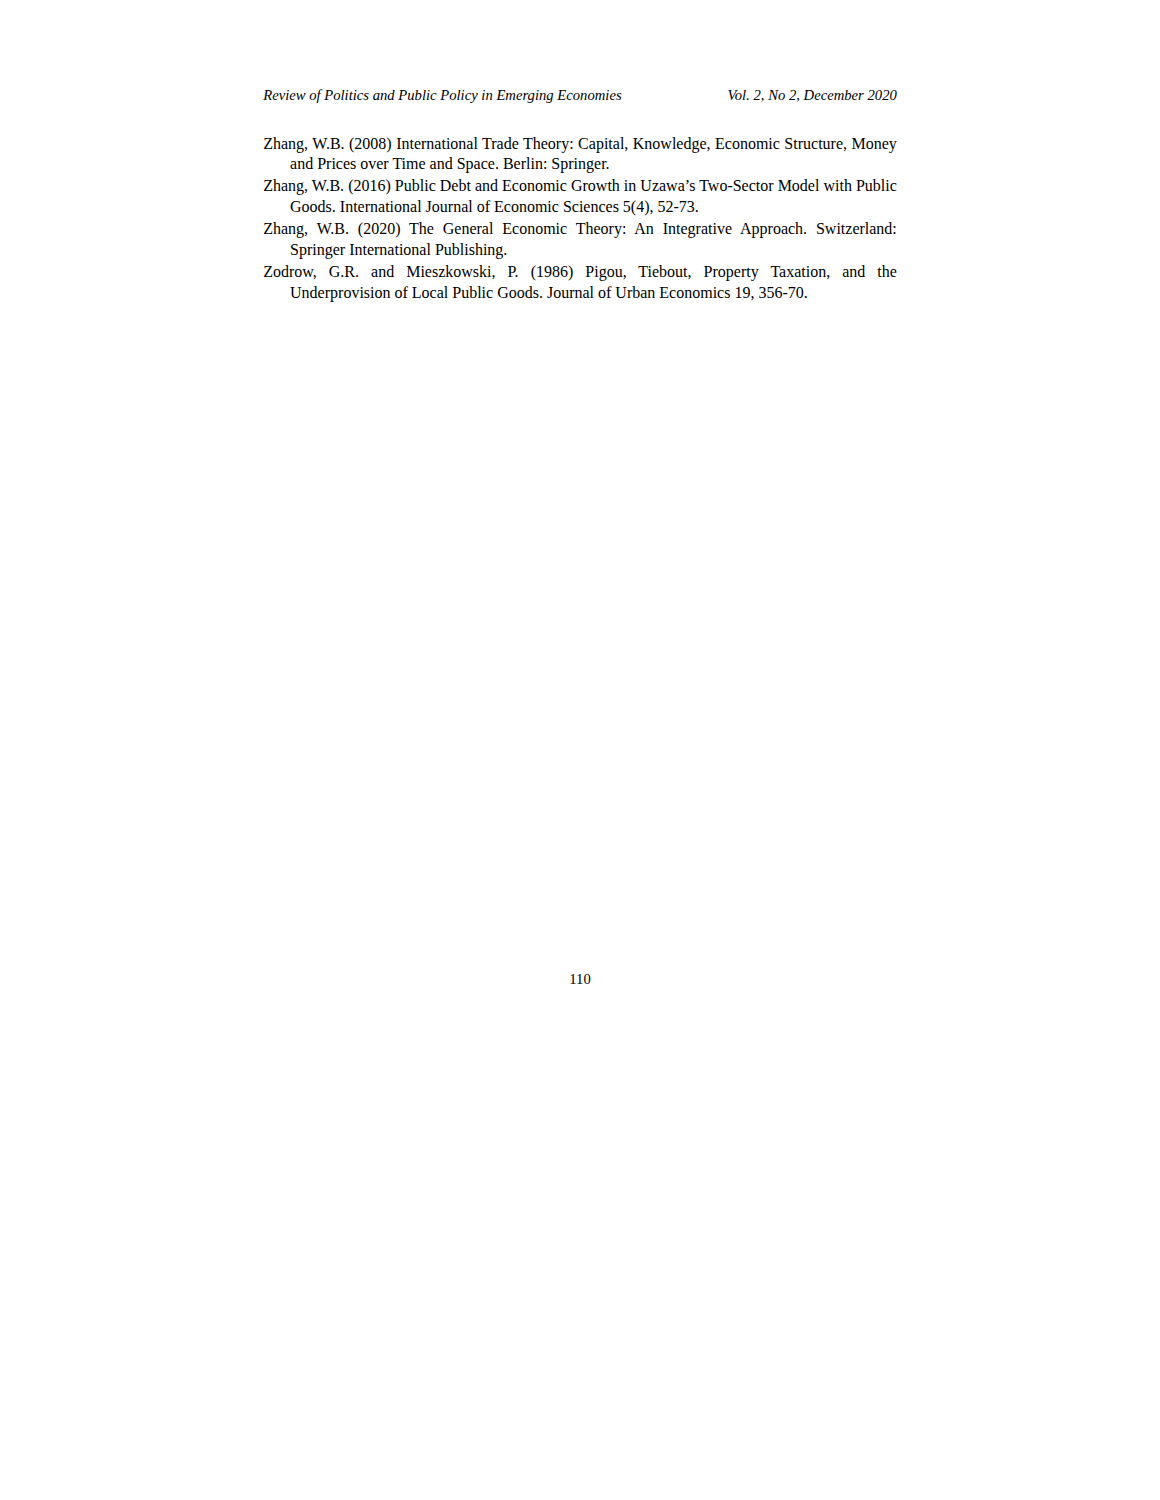Review of Politics and Public Policy in Emerging Economies Vol. 2, No 2, December 2020
Zhang, W.B. (2008) International Trade Theory: Capital, Knowledge, Economic Structure, Money and Prices over Time and Space. Berlin: Springer.
Zhang, W.B. (2016) Public Debt and Economic Growth in Uzawa’s Two-Sector Model with Public Goods. International Journal of Economic Sciences 5(4), 52-73.
Zhang, W.B. (2020) The General Economic Theory: An Integrative Approach. Switzerland: Springer International Publishing.
Zodrow, G.R. and Mieszkowski, P. (1986) Pigou, Tiebout, Property Taxation, and the Underprovision of Local Public Goods. Journal of Urban Economics 19, 356-70.
110